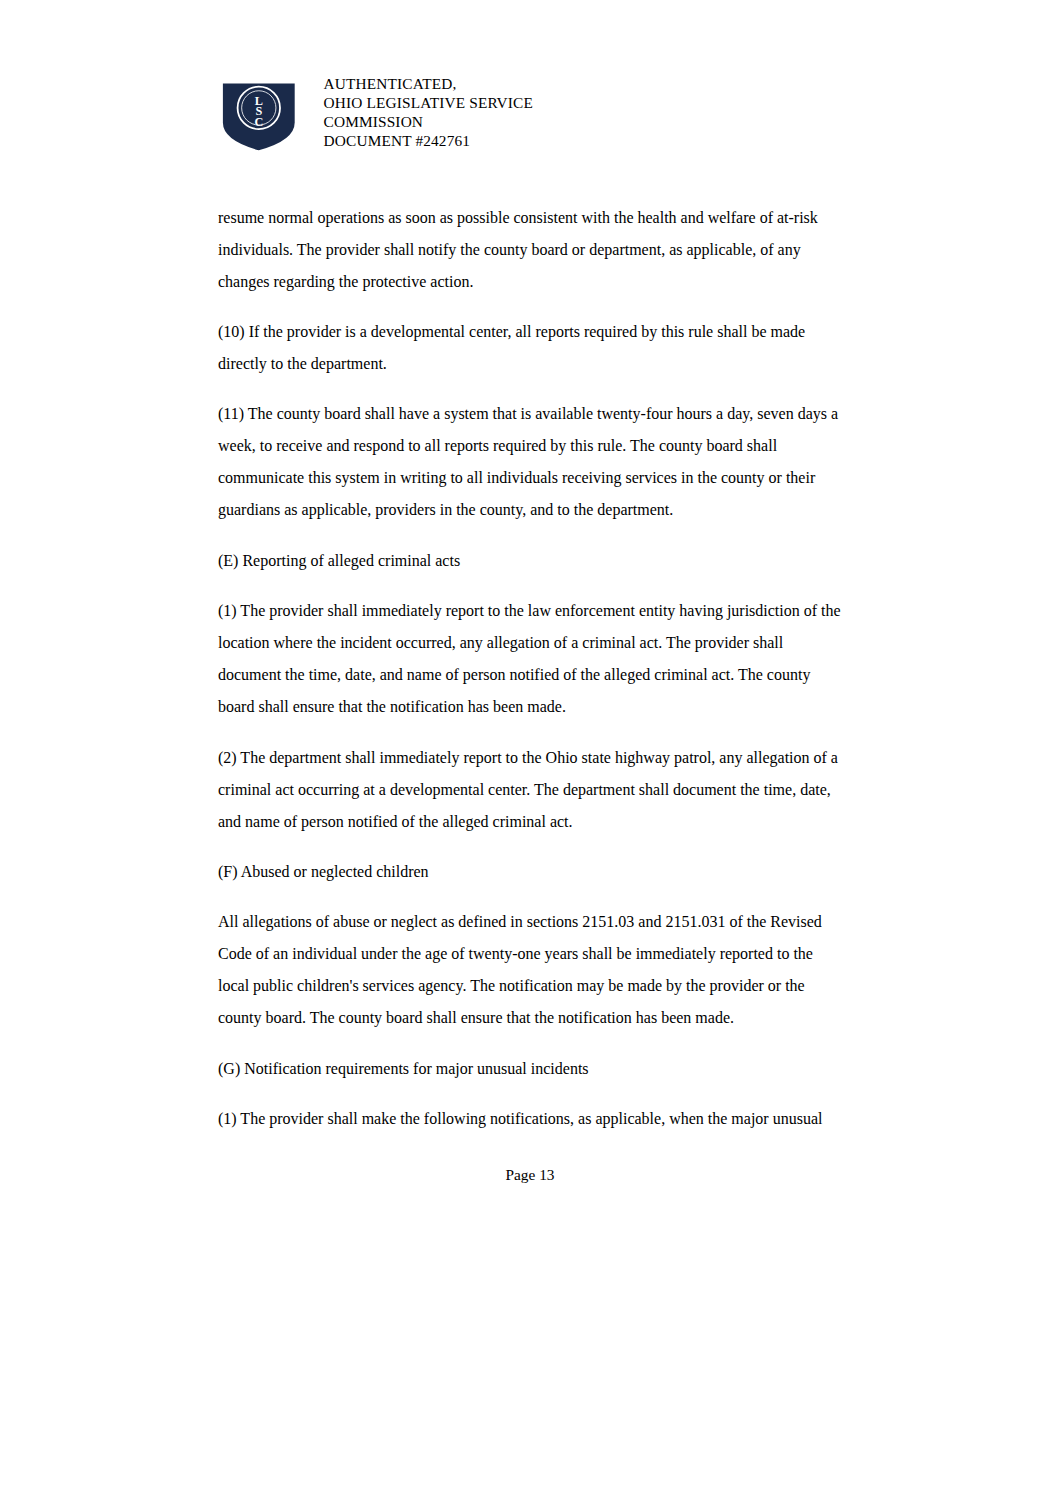L S C
AUTHENTICATED,
OHIO LEGISLATIVE SERVICE
COMMISSION
DOCUMENT #242761
resume normal operations as soon as possible consistent with the health and welfare of at-risk individuals. The provider shall notify the county board or department, as applicable, of any changes regarding the protective action.
(10) If the provider is a developmental center, all reports required by this rule shall be made directly to the department.
(11) The county board shall have a system that is available twenty-four hours a day, seven days a week, to receive and respond to all reports required by this rule. The county board shall communicate this system in writing to all individuals receiving services in the county or their guardians as applicable, providers in the county, and to the department.
(E) Reporting of alleged criminal acts
(1) The provider shall immediately report to the law enforcement entity having jurisdiction of the location where the incident occurred, any allegation of a criminal act. The provider shall document the time, date, and name of person notified of the alleged criminal act. The county board shall ensure that the notification has been made.
(2) The department shall immediately report to the Ohio state highway patrol, any allegation of a criminal act occurring at a developmental center. The department shall document the time, date, and name of person notified of the alleged criminal act.
(F) Abused or neglected children
All allegations of abuse or neglect as defined in sections 2151.03 and 2151.031 of the Revised Code of an individual under the age of twenty-one years shall be immediately reported to the local public children's services agency. The notification may be made by the provider or the county board. The county board shall ensure that the notification has been made.
(G) Notification requirements for major unusual incidents
(1) The provider shall make the following notifications, as applicable, when the major unusual
Page 13